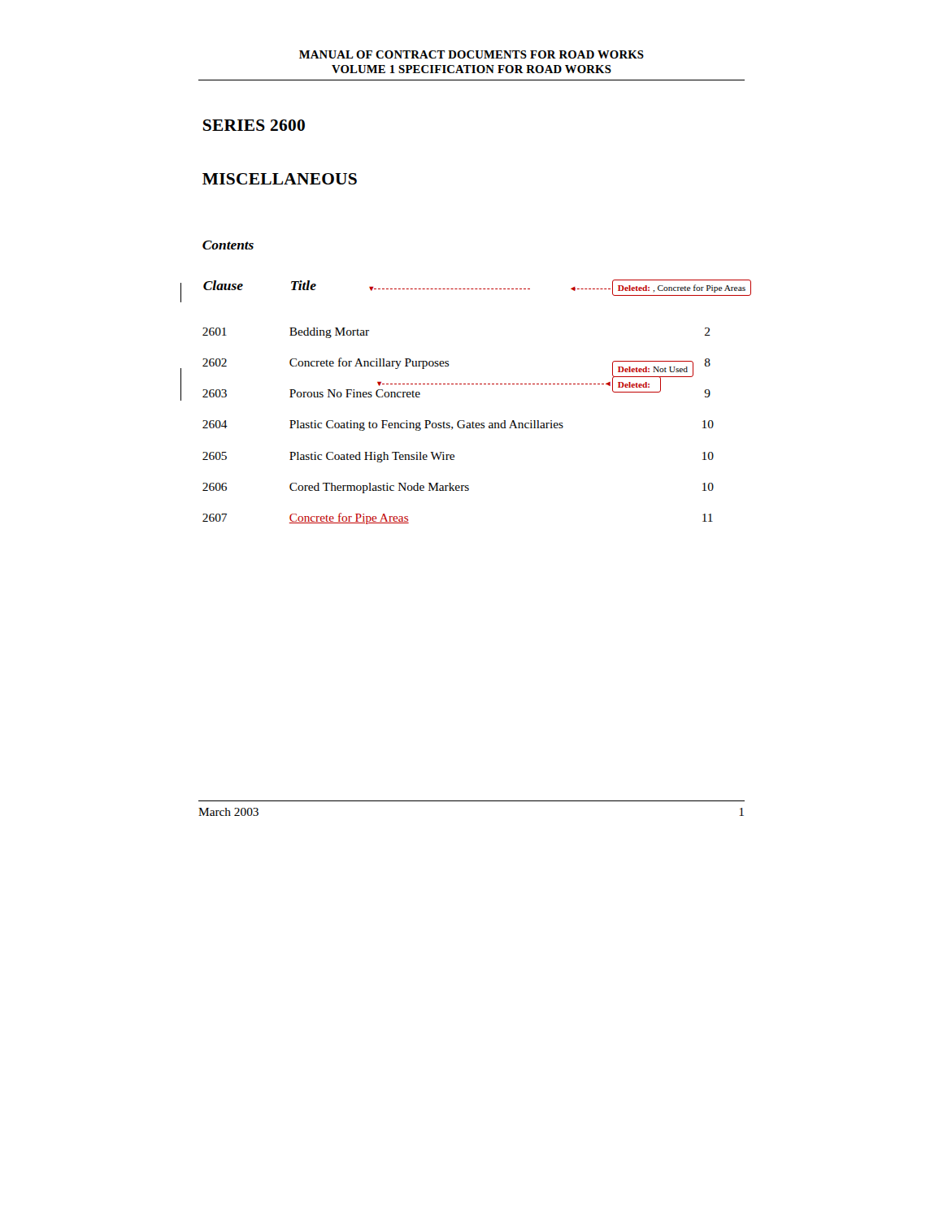MANUAL OF CONTRACT DOCUMENTS FOR ROAD WORKS
VOLUME 1 SPECIFICATION FOR ROAD WORKS
SERIES 2600
MISCELLANEOUS
Contents
| Clause | Title | Page |
| --- | --- | --- |
| 2601 | Bedding Mortar | 2 |
| 2602 | Concrete for Ancillary Purposes | 8 |
| 2603 | Porous No Fines Concrete | 9 |
| 2604 | Plastic Coating to Fencing Posts, Gates and Ancillaries | 10 |
| 2605 | Plastic Coated High Tensile Wire | 10 |
| 2606 | Cored Thermoplastic Node Markers | 10 |
| 2607 | Concrete for Pipe Areas | 11 |
▼
◄
▼
◄
Deleted: , Concrete for Pipe Areas
Deleted: Not Used
Deleted:
March 2003 1